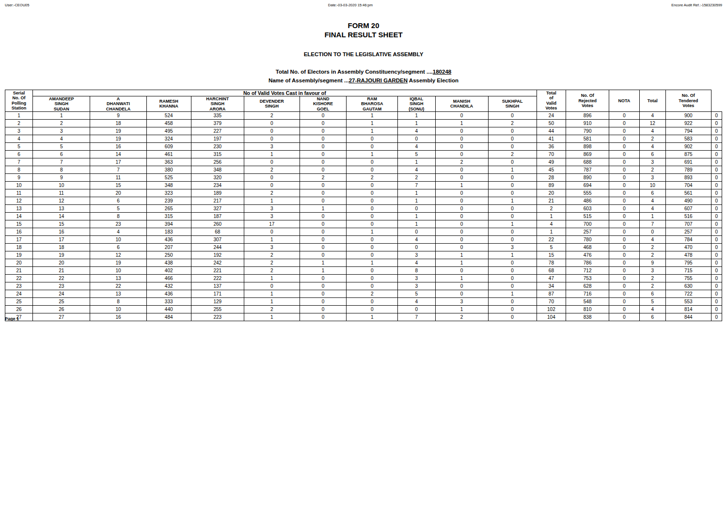User:-CEOU05 Date:-03-03-2020 15:46:pm Encore Audit Ref.:-1583230599
FORM 20
FINAL RESULT SHEET
ELECTION TO THE LEGISLATIVE ASSEMBLY
Total No. of Electors in Assembly Constituency/segment ....180248
Name of Assembly/segment ...27-RAJOURI GARDEN Assembly Election
| Serial No. Of Polling Station | No of Valid Votes Cast in favour of | Total of Valid Votes | No. Of Rejected Votes | NOTA | Total | No. Of Tendered Votes |
| --- | --- | --- | --- | --- | --- | --- |
| AMANDEEP SINGH SUDAN | A DHANWATI CHANDELA | RAMESH KHANNA | HARCHINT SINGH ARORA | DEVENDER SINGH | NAND KISHORE GOEL | RAM BHAROSA GAUTAM | IQBAL SINGH (SONU) | MANISH CHANDILA | SUKHPAL SINGH |
| 1 | 1 | 9 | 524 | 335 | 2 | 0 | 1 | 1 | 0 | 0 | 24 | 896 | 0 | 4 | 900 | 0 |
| 2 | 2 | 18 | 458 | 379 | 0 | 0 | 1 | 1 | 1 | 2 | 50 | 910 | 0 | 12 | 922 | 0 |
| 3 | 3 | 19 | 495 | 227 | 0 | 0 | 1 | 4 | 0 | 0 | 44 | 790 | 0 | 4 | 794 | 0 |
| 4 | 4 | 19 | 324 | 197 | 0 | 0 | 0 | 0 | 0 | 0 | 41 | 581 | 0 | 2 | 583 | 0 |
| 5 | 5 | 16 | 609 | 230 | 3 | 0 | 0 | 4 | 0 | 0 | 36 | 898 | 0 | 4 | 902 | 0 |
| 6 | 6 | 14 | 461 | 315 | 1 | 0 | 1 | 5 | 0 | 2 | 70 | 869 | 0 | 6 | 875 | 0 |
| 7 | 7 | 17 | 363 | 256 | 0 | 0 | 0 | 1 | 2 | 0 | 49 | 688 | 0 | 3 | 691 | 0 |
| 8 | 8 | 7 | 380 | 348 | 2 | 0 | 0 | 4 | 0 | 1 | 45 | 787 | 0 | 2 | 789 | 0 |
| 9 | 9 | 11 | 525 | 320 | 0 | 2 | 2 | 2 | 0 | 0 | 28 | 890 | 0 | 3 | 893 | 0 |
| 10 | 10 | 15 | 348 | 234 | 0 | 0 | 0 | 7 | 1 | 0 | 89 | 694 | 0 | 10 | 704 | 0 |
| 11 | 11 | 20 | 323 | 189 | 2 | 0 | 0 | 1 | 0 | 0 | 20 | 555 | 0 | 6 | 561 | 0 |
| 12 | 12 | 6 | 239 | 217 | 1 | 0 | 0 | 1 | 0 | 1 | 21 | 486 | 0 | 4 | 490 | 0 |
| 13 | 13 | 5 | 265 | 327 | 3 | 1 | 0 | 0 | 0 | 0 | 2 | 603 | 0 | 4 | 607 | 0 |
| 14 | 14 | 8 | 315 | 187 | 3 | 0 | 0 | 1 | 0 | 0 | 1 | 515 | 0 | 1 | 516 | 0 |
| 15 | 15 | 23 | 394 | 260 | 17 | 0 | 0 | 1 | 0 | 1 | 4 | 700 | 0 | 7 | 707 | 0 |
| 16 | 16 | 4 | 183 | 68 | 0 | 0 | 1 | 0 | 0 | 0 | 1 | 257 | 0 | 0 | 257 | 0 |
| 17 | 17 | 10 | 436 | 307 | 1 | 0 | 0 | 4 | 0 | 0 | 22 | 780 | 0 | 4 | 784 | 0 |
| 18 | 18 | 6 | 207 | 244 | 3 | 0 | 0 | 0 | 0 | 3 | 5 | 468 | 0 | 2 | 470 | 0 |
| 19 | 19 | 12 | 250 | 192 | 2 | 0 | 0 | 3 | 1 | 1 | 15 | 476 | 0 | 2 | 478 | 0 |
| 20 | 20 | 19 | 438 | 242 | 2 | 1 | 1 | 4 | 1 | 0 | 78 | 786 | 0 | 9 | 795 | 0 |
| 21 | 21 | 10 | 402 | 221 | 2 | 1 | 0 | 8 | 0 | 0 | 68 | 712 | 0 | 3 | 715 | 0 |
| 22 | 22 | 13 | 466 | 222 | 1 | 0 | 0 | 3 | 1 | 0 | 47 | 753 | 0 | 2 | 755 | 0 |
| 23 | 23 | 22 | 432 | 137 | 0 | 0 | 0 | 3 | 0 | 0 | 34 | 628 | 0 | 2 | 630 | 0 |
| 24 | 24 | 13 | 436 | 171 | 1 | 0 | 2 | 5 | 0 | 1 | 87 | 716 | 0 | 6 | 722 | 0 |
| 25 | 25 | 8 | 333 | 129 | 1 | 0 | 0 | 4 | 3 | 0 | 70 | 548 | 0 | 5 | 553 | 0 |
| 26 | 26 | 10 | 440 | 255 | 2 | 0 | 0 | 0 | 1 | 0 | 102 | 810 | 0 | 4 | 814 | 0 |
| 27 | 27 | 16 | 484 | 223 | 1 | 0 | 1 | 7 | 2 | 0 | 104 | 838 | 0 | 6 | 844 | 0 |
Page 1